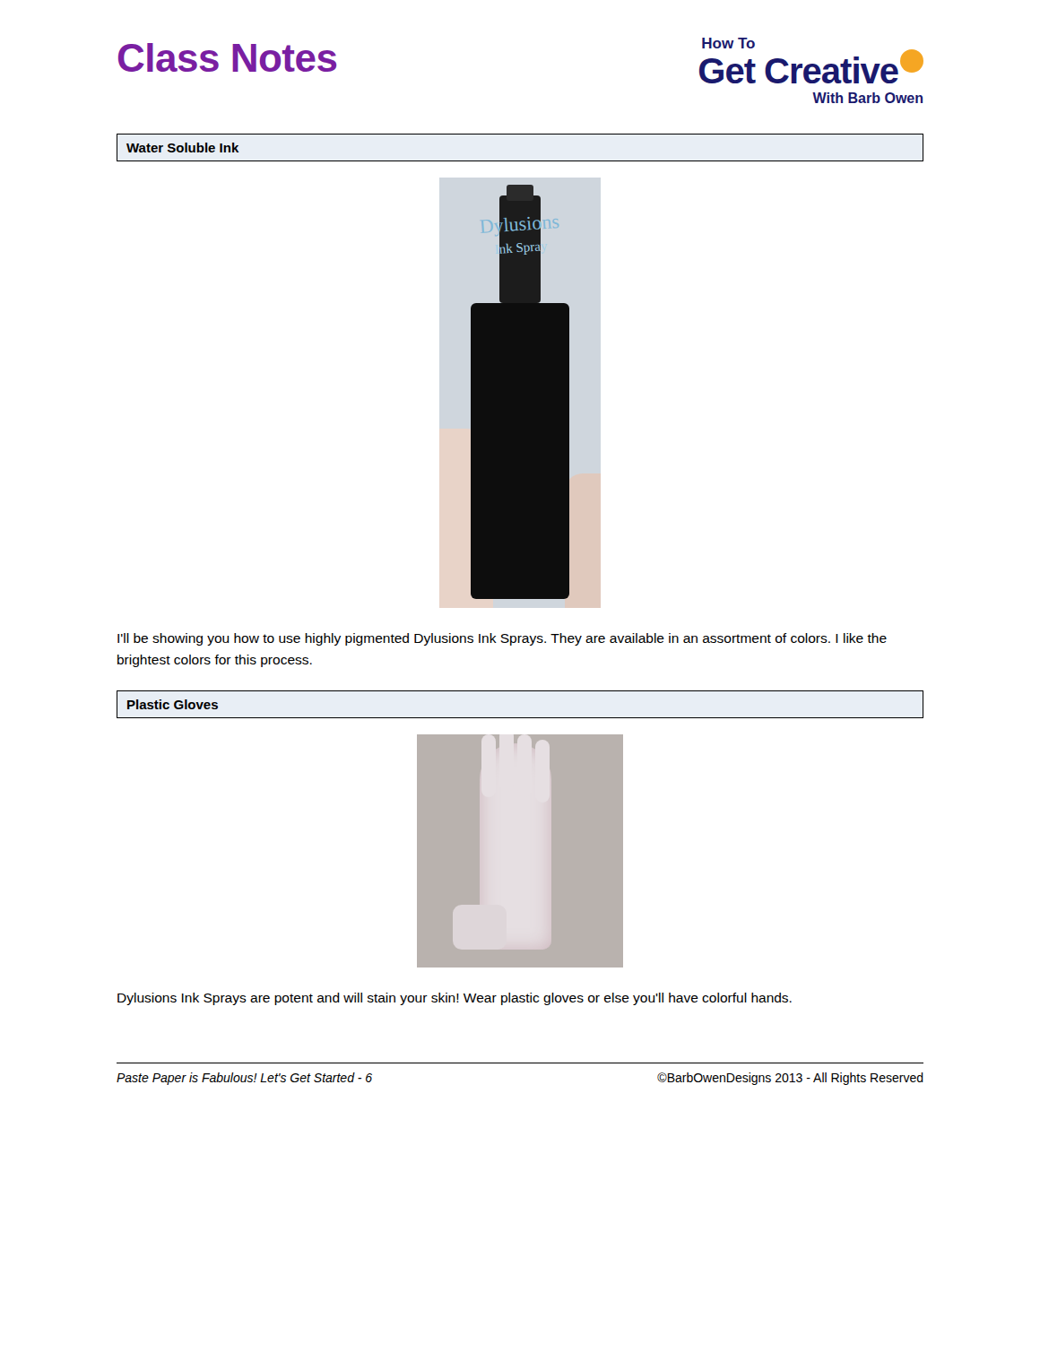Class Notes
How To
Get Creative
With Barb Owen
Water Soluble Ink
DylusionsInk Spray
I'll be showing you how to use highly pigmented Dylusions Ink Sprays. They are available in an assortment of colors. I like the brightest colors for this process.
Plastic Gloves
Dylusions Ink Sprays are potent and will stain your skin! Wear plastic gloves or else you'll have colorful hands.
Paste Paper is Fabulous! Let's Get Started - 6
©BarbOwenDesigns 2013 - All Rights Reserved